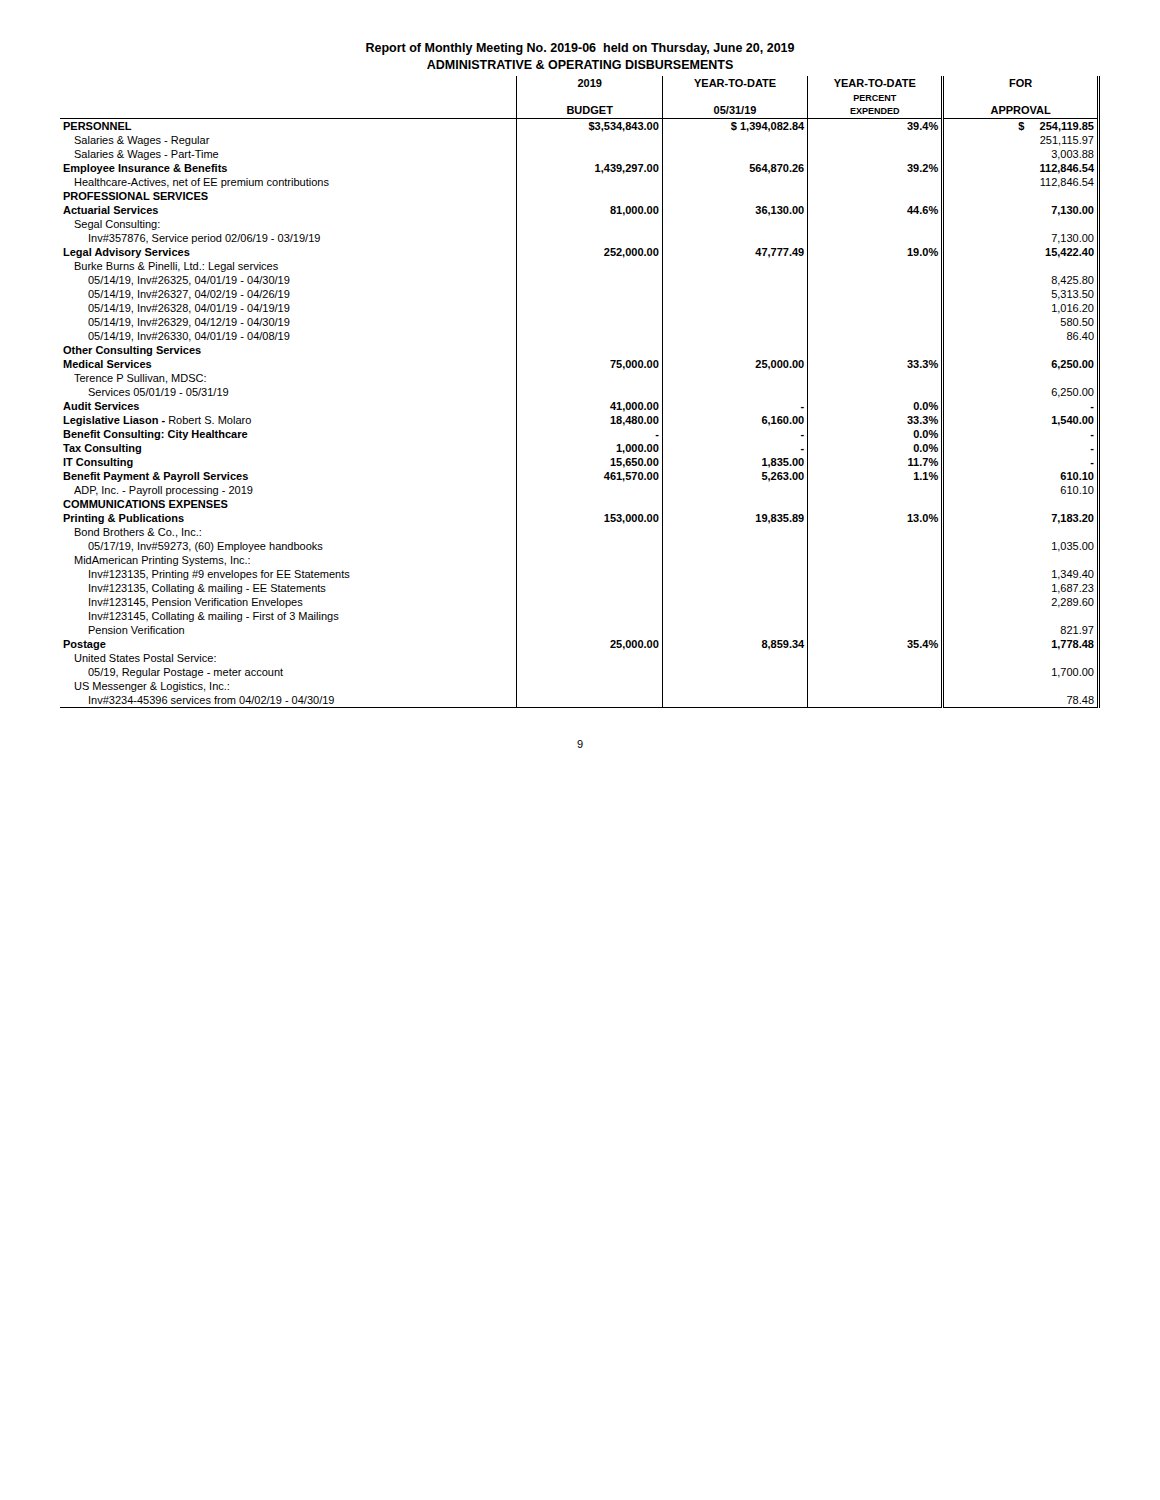Report of Monthly Meeting No. 2019-06 held on Thursday, June 20, 2019
ADMINISTRATIVE & OPERATING DISBURSEMENTS
| | 2019 | YEAR-TO-DATE | YEAR-TO-DATE | FOR |
| | BUDGET | 05/31/19 | PERCENT EXPENDED | APPROVAL |
| PERSONNEL | $3,534,843.00 | $ 1,394,082.84 | 39.4% | $ 254,119.85 |
| Salaries & Wages - Regular | | | | 251,115.97 |
| Salaries & Wages - Part-Time | | | | 3,003.88 |
| Employee Insurance & Benefits | 1,439,297.00 | 564,870.26 | 39.2% | 112,846.54 |
| Healthcare-Actives, net of EE premium contributions | | | | 112,846.54 |
| PROFESSIONAL SERVICES | | | | |
| Actuarial Services | 81,000.00 | 36,130.00 | 44.6% | 7,130.00 |
| Segal Consulting: | | | | |
| Inv#357876, Service period 02/06/19 - 03/19/19 | | | | 7,130.00 |
| Legal Advisory Services | 252,000.00 | 47,777.49 | 19.0% | 15,422.40 |
| Burke Burns & Pinelli, Ltd.: Legal services | | | | |
| 05/14/19, Inv#26325, 04/01/19 - 04/30/19 | | | | 8,425.80 |
| 05/14/19, Inv#26327, 04/02/19 - 04/26/19 | | | | 5,313.50 |
| 05/14/19, Inv#26328, 04/01/19 - 04/19/19 | | | | 1,016.20 |
| 05/14/19, Inv#26329, 04/12/19 - 04/30/19 | | | | 580.50 |
| 05/14/19, Inv#26330, 04/01/19 - 04/08/19 | | | | 86.40 |
| Other Consulting Services | | | | |
| Medical Services | 75,000.00 | 25,000.00 | 33.3% | 6,250.00 |
| Terence P Sullivan, MDSC: | | | | |
| Services 05/01/19 - 05/31/19 | | | | 6,250.00 |
| Audit Services | 41,000.00 | - | 0.0% | - |
| Legislative Liason - Robert S. Molaro | 18,480.00 | 6,160.00 | 33.3% | 1,540.00 |
| Benefit Consulting: City Healthcare | - | - | 0.0% | - |
| Tax Consulting | 1,000.00 | - | 0.0% | - |
| IT Consulting | 15,650.00 | 1,835.00 | 11.7% | - |
| Benefit Payment & Payroll Services | 461,570.00 | 5,263.00 | 1.1% | 610.10 |
| ADP, Inc. - Payroll processing - 2019 | | | | 610.10 |
| COMMUNICATIONS EXPENSES | | | | |
| Printing & Publications | 153,000.00 | 19,835.89 | 13.0% | 7,183.20 |
| Bond Brothers & Co., Inc.: | | | | |
| 05/17/19, Inv#59273, (60) Employee handbooks | | | | 1,035.00 |
| MidAmerican Printing Systems, Inc.: | | | | |
| Inv#123135, Printing #9 envelopes for EE Statements | | | | 1,349.40 |
| Inv#123135, Collating & mailing - EE Statements | | | | 1,687.23 |
| Inv#123145, Pension Verification Envelopes | | | | 2,289.60 |
| Inv#123145, Collating & mailing - First of 3 Mailings | | | | |
| Pension Verification | | | | 821.97 |
| Postage | 25,000.00 | 8,859.34 | 35.4% | 1,778.48 |
| United States Postal Service: | | | | |
| 05/19, Regular Postage - meter account | | | | 1,700.00 |
| US Messenger & Logistics, Inc.: | | | | |
| Inv#3234-45396 services from 04/02/19 - 04/30/19 | | | | 78.48 |
9